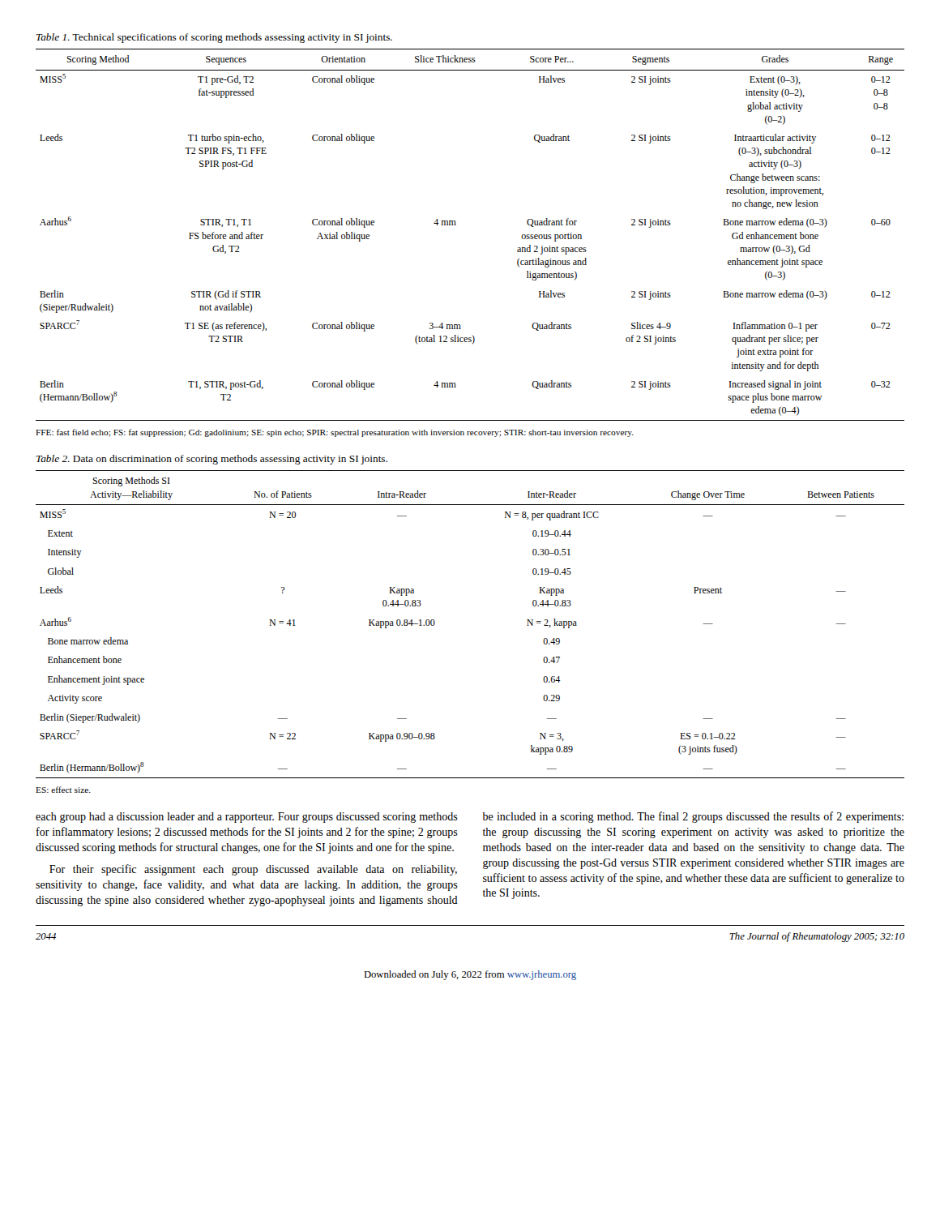Table 1. Technical specifications of scoring methods assessing activity in SI joints.
| Scoring Method | Sequences | Orientation | Slice Thickness | Score Per... | Segments | Grades | Range |
| --- | --- | --- | --- | --- | --- | --- | --- |
| MISS 5 | T1 pre-Gd, T2 fat-suppressed | Coronal oblique | | Halves | 2 SI joints | Extent (0–3), intensity (0–2), global activity (0–2) | 0–12 0–8 0–8 |
| Leeds | T1 turbo spin-echo, T2 SPIR FS, T1 FFE SPIR post-Gd | Coronal oblique | | Quadrant | 2 SI joints | Intraarticular activity (0–3), subchondral activity (0–3) Change between scans: resolution, improvement, no change, new lesion | 0–12 0–12 |
| Aarhus 6 | STIR, T1, T1 FS before and after Gd, T2 | Coronal oblique Axial oblique | 4 mm | Quadrant for osseous portion and 2 joint spaces (cartilaginous and ligamentous) | 2 SI joints | Bone marrow edema (0–3) Gd enhancement bone marrow (0–3), Gd enhancement joint space (0–3) | 0–60 |
| Berlin (Sieper/Rudwaleit) | STIR (Gd if STIR not available) | | | Halves | 2 SI joints | Bone marrow edema (0–3) | 0–12 |
| SPARCC 7 | T1 SE (as reference), T2 STIR | Coronal oblique | 3–4 mm (total 12 slices) | Quadrants | Slices 4–9 of 2 SI joints | Inflammation 0–1 per quadrant per slice; per joint extra point for intensity and for depth | 0–72 |
| Berlin (Hermann/Bollow) 8 | T1, STIR, post-Gd, T2 | Coronal oblique | 4 mm | Quadrants | 2 SI joints | Increased signal in joint space plus bone marrow edema (0–4) | 0–32 |
FFE: fast field echo; FS: fat suppression; Gd: gadolinium; SE: spin echo; SPIR: spectral presaturation with inversion recovery; STIR: short-tau inversion recovery.
Table 2. Data on discrimination of scoring methods assessing activity in SI joints.
| Scoring Methods SI Activity—Reliability | No. of Patients | Intra-Reader | Inter-Reader | Change Over Time | Between Patients |
| --- | --- | --- | --- | --- | --- |
| MISS 5 | N = 20 | — | N = 8, per quadrant ICC | — | — |
| Extent | | | 0.19–0.44 | | |
| Intensity | | | 0.30–0.51 | | |
| Global | | | 0.19–0.45 | | |
| Leeds | ? | Kappa 0.44–0.83 | Kappa 0.44–0.83 | Present | — |
| Aarhus 6 | N = 41 | Kappa 0.84–1.00 | N = 2, kappa | — | — |
| Bone marrow edema | | | 0.49 | | |
| Enhancement bone | | | 0.47 | | |
| Enhancement joint space | | | 0.64 | | |
| Activity score | | | 0.29 | | |
| Berlin (Sieper/Rudwaleit) | — | — | — | — | — |
| SPARCC 7 | N = 22 | Kappa 0.90–0.98 | N = 3, kappa 0.89 | ES = 0.1–0.22 (3 joints fused) | — |
| Berlin (Hermann/Bollow) 8 | — | — | — | — | — |
ES: effect size.
each group had a discussion leader and a rapporteur. Four groups discussed scoring methods for inflammatory lesions; 2 discussed methods for the SI joints and 2 for the spine; 2 groups discussed scoring methods for structural changes, one for the SI joints and one for the spine.
For their specific assignment each group discussed available data on reliability, sensitivity to change, face validity, and what data are lacking. In addition, the groups discussing the spine also considered whether zygo-apophyseal joints and ligaments should be included in a scoring method. The final 2 groups discussed the results of 2 experiments: the group discussing the SI scoring experiment on activity was asked to prioritize the methods based on the inter-reader data and based on the sensitivity to change data. The group discussing the post-Gd versus STIR experiment considered whether STIR images are sufficient to assess activity of the spine, and whether these data are sufficient to generalize to the SI joints.
2044
The Journal of Rheumatology 2005; 32:10
Downloaded on July 6, 2022 from www.jrheum.org